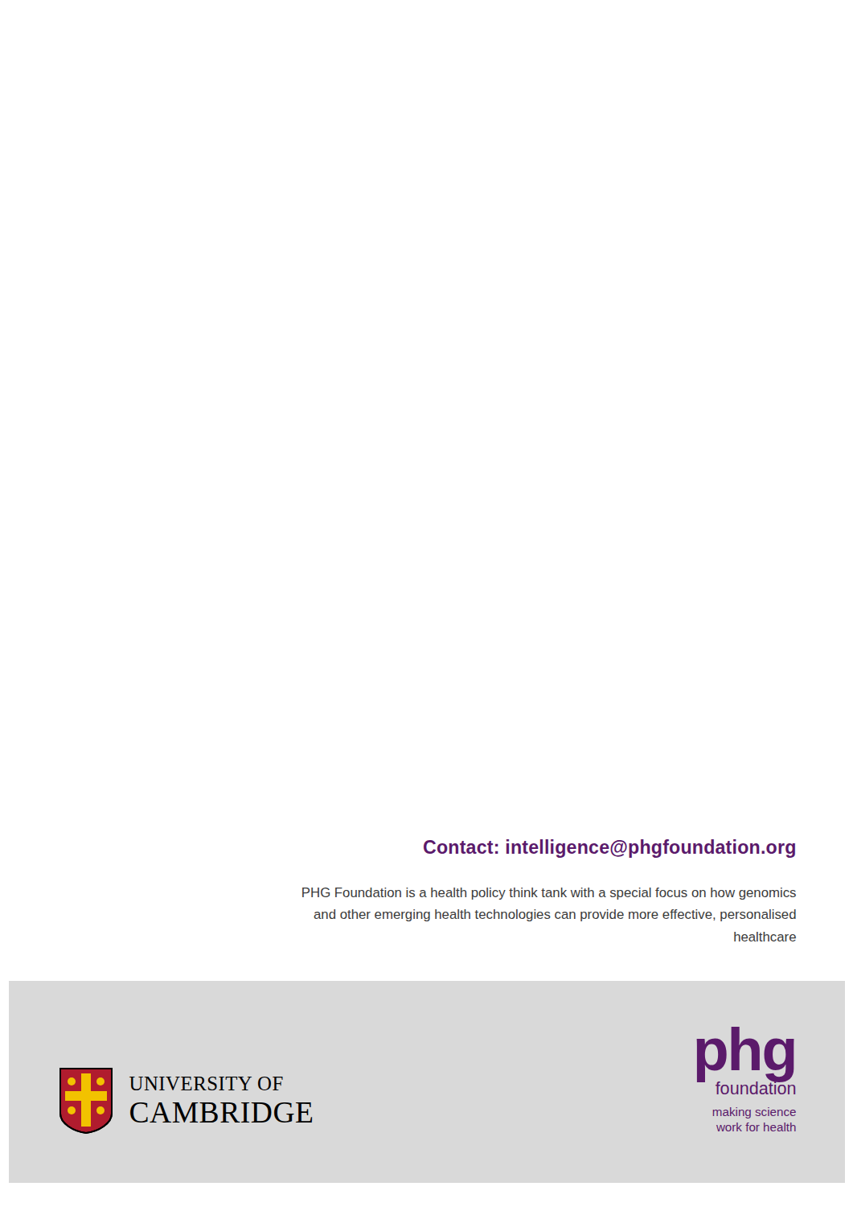Contact: intelligence@phgfoundation.org
PHG Foundation is a health policy think tank with a special focus on how genomics and other emerging health technologies can provide more effective, personalised healthcare
UNIVERSITY OF CAMBRIDGE
phg foundation making science
work for health